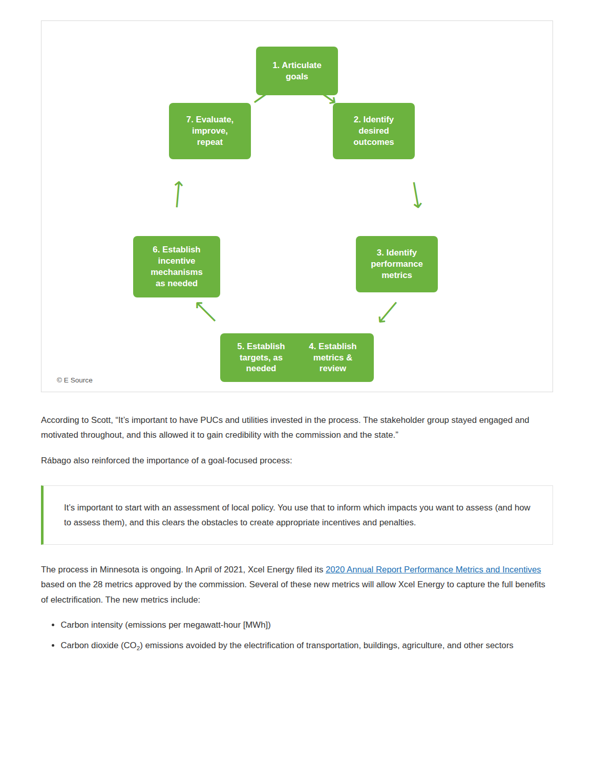1. Articulate
goals
2. Identify
desired
outcomes
3. Identify
performance
metrics
4. Establish
metrics &
review
5. Establish
targets, as
needed
6. Establish
incentive
mechanisms
as needed
7. Evaluate,
improve,
repeat
⟶ ⟶ ⟶ ⟶ ⟶ ⟶ ⟶
© E Source
According to Scott, “It’s important to have PUCs and utilities invested in the process. The stakeholder group stayed engaged and motivated throughout, and this allowed it to gain credibility with the commission and the state.”
Rábago also reinforced the importance of a goal-focused process:
It’s important to start with an assessment of local policy. You use that to inform which impacts you want to assess (and how to assess them), and this clears the obstacles to create appropriate incentives and penalties.
The process in Minnesota is ongoing. In April of 2021, Xcel Energy filed its 2020 Annual Report Performance Metrics and Incentives based on the 28 metrics approved by the commission. Several of these new metrics will allow Xcel Energy to capture the full benefits of electrification. The new metrics include:
Carbon intensity (emissions per megawatt-hour [MWh])
Carbon dioxide (CO2) emissions avoided by the electrification of transportation, buildings, agriculture, and other sectors